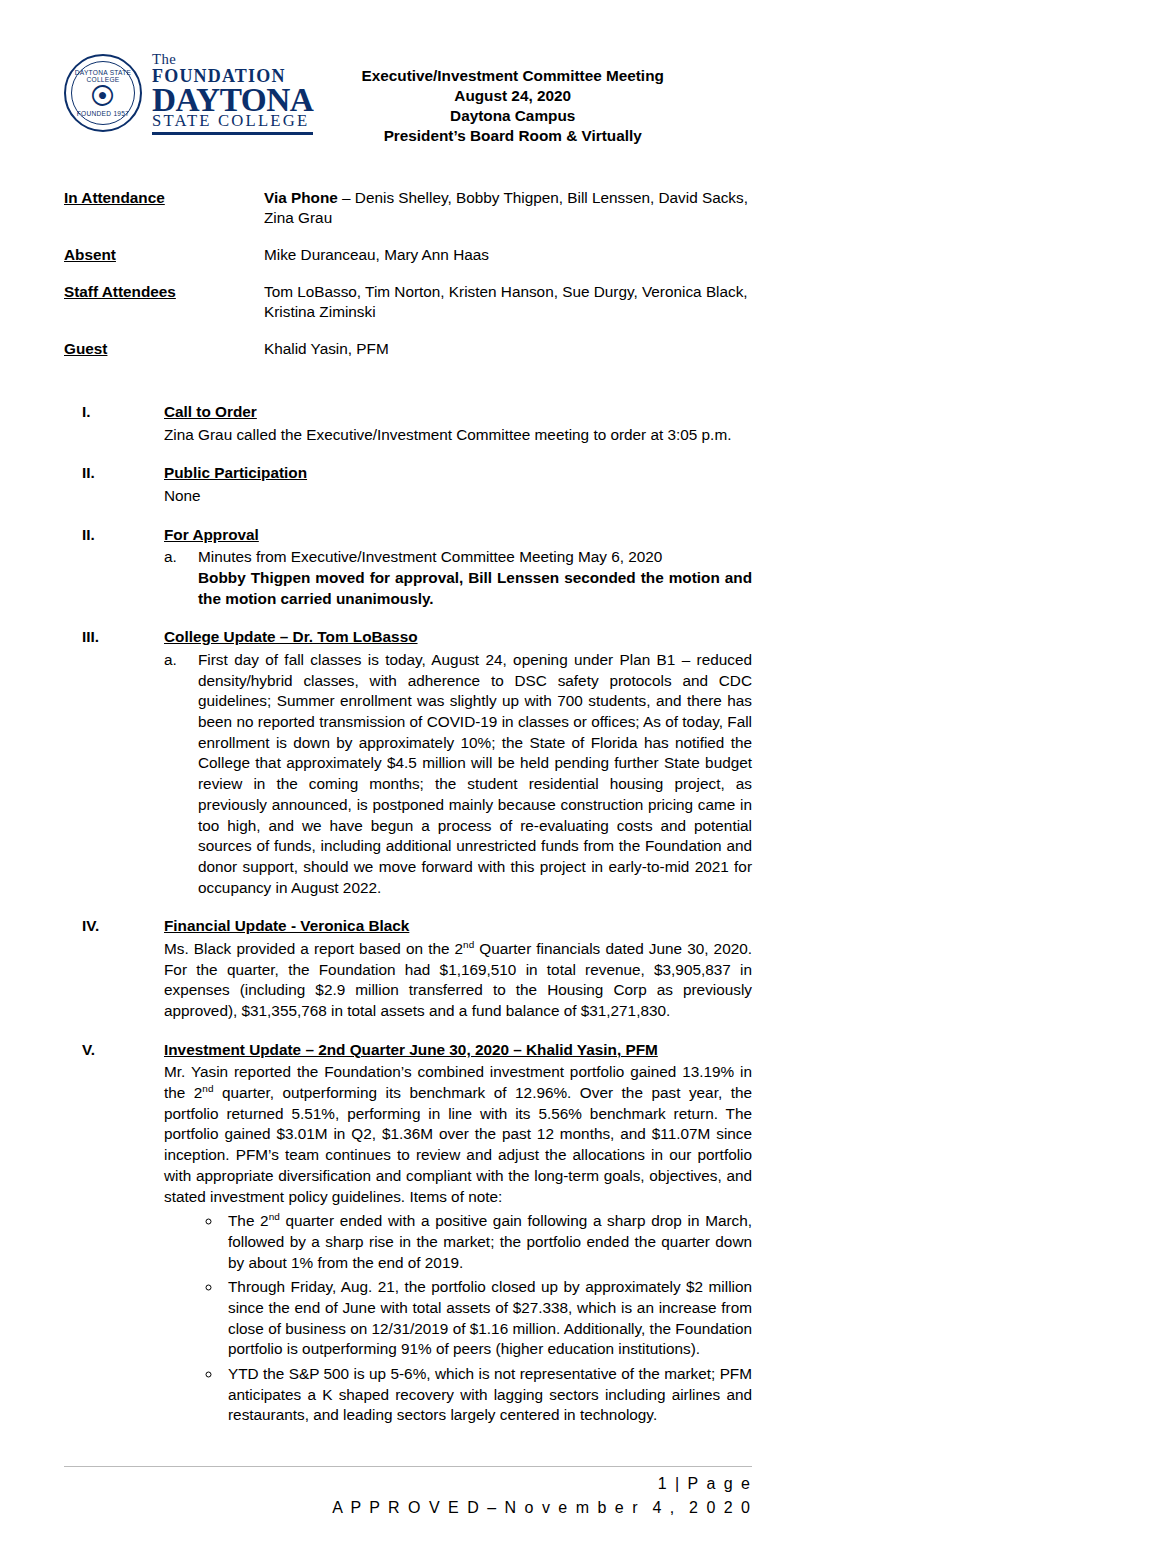DAYTONA STATE COLLEGE ⦿ FOUNDED 1957
The FOUNDATION DAYTONA STATE COLLEGE
Executive/Investment Committee Meeting
August 24, 2020
Daytona Campus
President’s Board Room & Virtually
| In Attendance | Via Phone – Denis Shelley, Bobby Thigpen, Bill Lenssen, David Sacks, Zina Grau |
| Absent | Mike Duranceau, Mary Ann Haas |
| Staff Attendees | Tom LoBasso, Tim Norton, Kristen Hanson, Sue Durgy, Veronica Black, Kristina Ziminski |
| Guest | Khalid Yasin, PFM |
I. Call to Order Zina Grau called the Executive/Investment Committee meeting to order at 3:05 p.m.
II. Public Participation None
II. For Approval
a. Minutes from Executive/Investment Committee Meeting May 6, 2020
Bobby Thigpen moved for approval, Bill Lenssen seconded the motion and the motion carried unanimously.
III. College Update – Dr. Tom LoBasso
a. First day of fall classes is today, August 24, opening under Plan B1 – reduced density/hybrid classes, with adherence to DSC safety protocols and CDC guidelines; Summer enrollment was slightly up with 700 students, and there has been no reported transmission of COVID-19 in classes or offices; As of today, Fall enrollment is down by approximately 10%; the State of Florida has notified the College that approximately $4.5 million will be held pending further State budget review in the coming months; the student residential housing project, as previously announced, is postponed mainly because construction pricing came in too high, and we have begun a process of re-evaluating costs and potential sources of funds, including additional unrestricted funds from the Foundation and donor support, should we move forward with this project in early-to-mid 2021 for occupancy in August 2022.
IV. Financial Update - Veronica Black
Ms. Black provided a report based on the 2nd Quarter financials dated June 30, 2020. For the quarter, the Foundation had $1,169,510 in total revenue, $3,905,837 in expenses (including $2.9 million transferred to the Housing Corp as previously approved), $31,355,768 in total assets and a fund balance of $31,271,830.
V. Investment Update – 2nd Quarter June 30, 2020 – Khalid Yasin, PFM
Mr. Yasin reported the Foundation’s combined investment portfolio gained 13.19% in the 2nd quarter, outperforming its benchmark of 12.96%. Over the past year, the portfolio returned 5.51%, performing in line with its 5.56% benchmark return. The portfolio gained $3.01M in Q2, $1.36M over the past 12 months, and $11.07M since inception. PFM’s team continues to review and adjust the allocations in our portfolio with appropriate diversification and compliant with the long-term goals, objectives, and stated investment policy guidelines. Items of note:
The 2nd quarter ended with a positive gain following a sharp drop in March, followed by a sharp rise in the market; the portfolio ended the quarter down by about 1% from the end of 2019.
Through Friday, Aug. 21, the portfolio closed up by approximately $2 million since the end of June with total assets of $27.338, which is an increase from close of business on 12/31/2019 of $1.16 million. Additionally, the Foundation portfolio is outperforming 91% of peers (higher education institutions).
YTD the S&P 500 is up 5-6%, which is not representative of the market; PFM anticipates a K shaped recovery with lagging sectors including airlines and restaurants, and leading sectors largely centered in technology.
1 | P a g e A P P R O V E D – N o v e m b e r 4 , 2 0 2 0